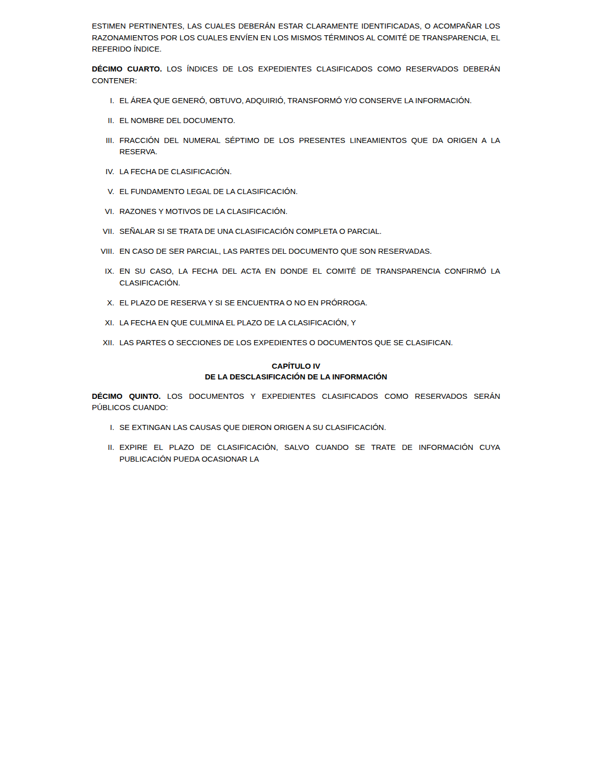ESTIMEN PERTINENTES, LAS CUALES DEBERÁN ESTAR CLARAMENTE IDENTIFICADAS, O ACOMPAÑAR LOS RAZONAMIENTOS POR LOS CUALES ENVÍEN EN LOS MISMOS TÉRMINOS AL COMITÉ DE TRANSPARENCIA, EL REFERIDO ÍNDICE.
DÉCIMO CUARTO. LOS ÍNDICES DE LOS EXPEDIENTES CLASIFICADOS COMO RESERVADOS DEBERÁN CONTENER:
EL ÁREA QUE GENERÓ, OBTUVO, ADQUIRIÓ, TRANSFORMÓ Y/O CONSERVE LA INFORMACIÓN.
EL NOMBRE DEL DOCUMENTO.
FRACCIÓN DEL NUMERAL SÉPTIMO DE LOS PRESENTES LINEAMIENTOS QUE DA ORIGEN A LA RESERVA.
LA FECHA DE CLASIFICACIÓN.
EL FUNDAMENTO LEGAL DE LA CLASIFICACIÓN.
RAZONES Y MOTIVOS DE LA CLASIFICACIÓN.
SEÑALAR SI SE TRATA DE UNA CLASIFICACIÓN COMPLETA O PARCIAL.
EN CASO DE SER PARCIAL, LAS PARTES DEL DOCUMENTO QUE SON RESERVADAS.
EN SU CASO, LA FECHA DEL ACTA EN DONDE EL COMITÉ DE TRANSPARENCIA CONFIRMÓ LA CLASIFICACIÓN.
EL PLAZO DE RESERVA Y SI SE ENCUENTRA O NO EN PRÓRROGA.
LA FECHA EN QUE CULMINA EL PLAZO DE LA CLASIFICACIÓN, Y
LAS PARTES O SECCIONES DE LOS EXPEDIENTES O DOCUMENTOS QUE SE CLASIFICAN.
CAPÍTULO IV DE LA DESCLASIFICACIÓN DE LA INFORMACIÓN
DÉCIMO QUINTO. LOS DOCUMENTOS Y EXPEDIENTES CLASIFICADOS COMO RESERVADOS SERÁN PÚBLICOS CUANDO:
SE EXTINGAN LAS CAUSAS QUE DIERON ORIGEN A SU CLASIFICACIÓN.
EXPIRE EL PLAZO DE CLASIFICACIÓN, SALVO CUANDO SE TRATE DE INFORMACIÓN CUYA PUBLICACIÓN PUEDA OCASIONAR LA